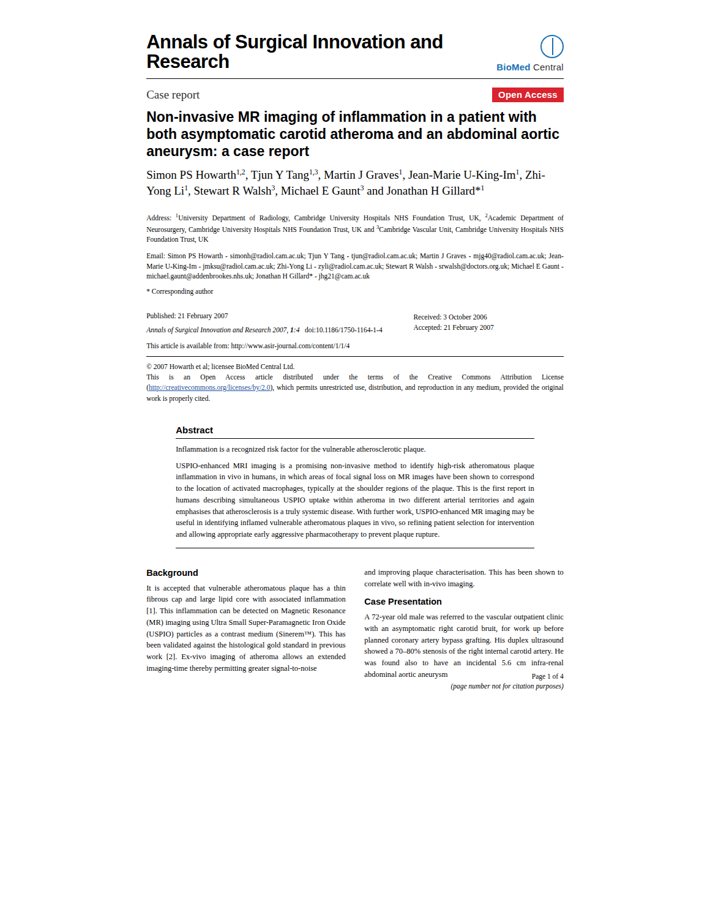Annals of Surgical Innovation and Research
BioMed Central
Case report
Open Access
Non-invasive MR imaging of inflammation in a patient with both asymptomatic carotid atheroma and an abdominal aortic aneurysm: a case report
Simon PS Howarth1,2, Tjun Y Tang1,3, Martin J Graves1, Jean-Marie U-King-Im1, Zhi-Yong Li1, Stewart R Walsh3, Michael E Gaunt3 and Jonathan H Gillard*1
Address: 1University Department of Radiology, Cambridge University Hospitals NHS Foundation Trust, UK, 2Academic Department of Neurosurgery, Cambridge University Hospitals NHS Foundation Trust, UK and 3Cambridge Vascular Unit, Cambridge University Hospitals NHS Foundation Trust, UK
Email: Simon PS Howarth - simonh@radiol.cam.ac.uk; Tjun Y Tang - tjun@radiol.cam.ac.uk; Martin J Graves - mjg40@radiol.cam.ac.uk; Jean-Marie U-King-Im - jmksu@radiol.cam.ac.uk; Zhi-Yong Li - zyli@radiol.cam.ac.uk; Stewart R Walsh - srwalsh@doctors.org.uk; Michael E Gaunt - michael.gaunt@addenbrookes.nhs.uk; Jonathan H Gillard* - jhg21@cam.ac.uk
* Corresponding author
Published: 21 February 2007
Annals of Surgical Innovation and Research 2007, 1:4 doi:10.1186/1750-1164-1-4
This article is available from: http://www.asir-journal.com/content/1/1/4
Received: 3 October 2006
Accepted: 21 February 2007
© 2007 Howarth et al; licensee BioMed Central Ltd.
This is an Open Access article distributed under the terms of the Creative Commons Attribution License (http://creativecommons.org/licenses/by/2.0), which permits unrestricted use, distribution, and reproduction in any medium, provided the original work is properly cited.
Abstract
Inflammation is a recognized risk factor for the vulnerable atherosclerotic plaque.
USPIO-enhanced MRI imaging is a promising non-invasive method to identify high-risk atheromatous plaque inflammation in vivo in humans, in which areas of focal signal loss on MR images have been shown to correspond to the location of activated macrophages, typically at the shoulder regions of the plaque. This is the first report in humans describing simultaneous USPIO uptake within atheroma in two different arterial territories and again emphasises that atherosclerosis is a truly systemic disease. With further work, USPIO-enhanced MR imaging may be useful in identifying inflamed vulnerable atheromatous plaques in vivo, so refining patient selection for intervention and allowing appropriate early aggressive pharmacotherapy to prevent plaque rupture.
Background
It is accepted that vulnerable atheromatous plaque has a thin fibrous cap and large lipid core with associated inflammation [1]. This inflammation can be detected on Magnetic Resonance (MR) imaging using Ultra Small Super-Paramagnetic Iron Oxide (USPIO) particles as a contrast medium (Sinerem™). This has been validated against the histological gold standard in previous work [2]. Ex-vivo imaging of atheroma allows an extended imaging-time thereby permitting greater signal-to-noise
and improving plaque characterisation. This has been shown to correlate well with in-vivo imaging.
Case Presentation
A 72-year old male was referred to the vascular outpatient clinic with an asymptomatic right carotid bruit, for work up before planned coronary artery bypass grafting. His duplex ultrasound showed a 70–80% stenosis of the right internal carotid artery. He was found also to have an incidental 5.6 cm infra-renal abdominal aortic aneurysm
Page 1 of 4
(page number not for citation purposes)